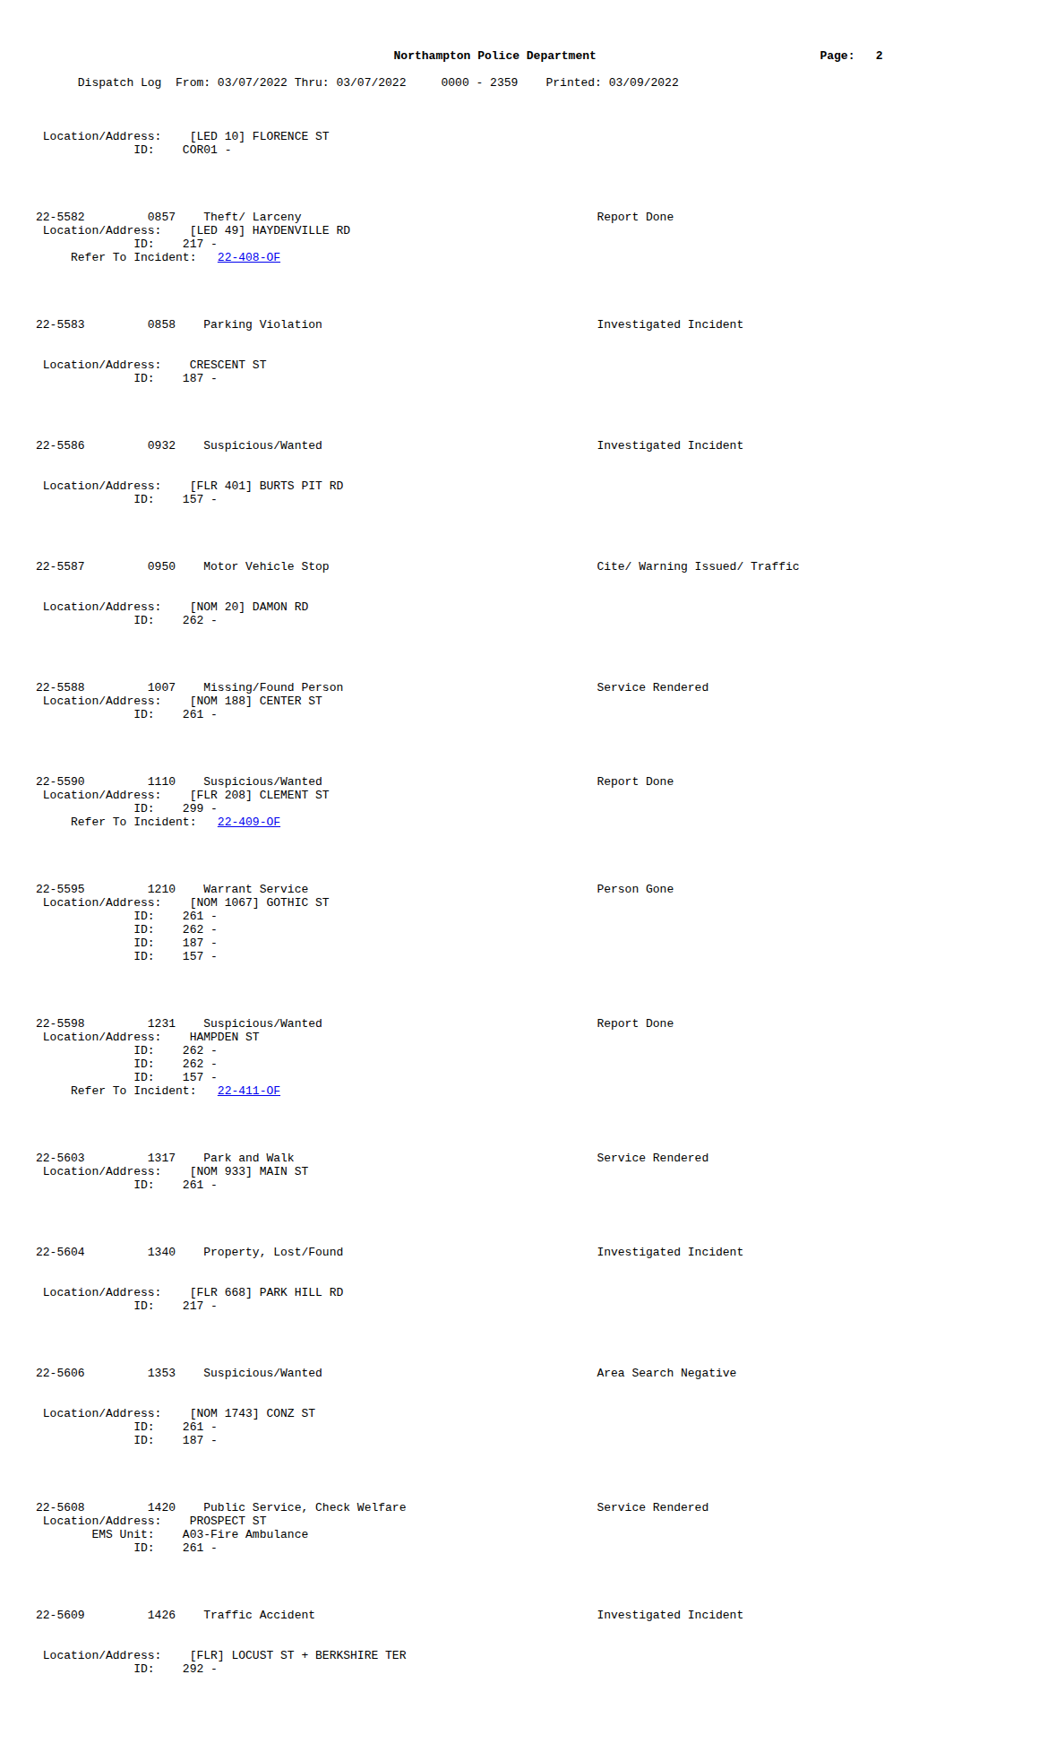Northampton Police Department Page: 2
Dispatch Log From: 03/07/2022 Thru: 03/07/2022 0000 - 2359 Printed: 03/09/2022
| Location/Address: [LED 10] FLORENCE ST ID: COR01 - | |
| 22-5582 0857 Theft/ Larceny Location/Address: [LED 49] HAYDENVILLE RD ID: 217 - Refer To Incident: 22-408-OF | Report Done |
| 22-5583 0858 Parking Violation Location/Address: CRESCENT ST ID: 187 - | Investigated Incident |
| 22-5586 0932 Suspicious/Wanted Location/Address: [FLR 401] BURTS PIT RD ID: 157 - | Investigated Incident |
| 22-5587 0950 Motor Vehicle Stop Location/Address: [NOM 20] DAMON RD ID: 262 - | Cite/ Warning Issued/ Traffic |
| 22-5588 1007 Missing/Found Person Location/Address: [NOM 188] CENTER ST ID: 261 - | Service Rendered |
| 22-5590 1110 Suspicious/Wanted Location/Address: [FLR 208] CLEMENT ST ID: 299 - Refer To Incident: 22-409-OF | Report Done |
| 22-5595 1210 Warrant Service Location/Address: [NOM 1067] GOTHIC ST ID: 261 - ID: 262 - ID: 187 - ID: 157 - | Person Gone |
| 22-5598 1231 Suspicious/Wanted Location/Address: HAMPDEN ST ID: 262 - ID: 262 - ID: 157 - Refer To Incident: 22-411-OF | Report Done |
| 22-5603 1317 Park and Walk Location/Address: [NOM 933] MAIN ST ID: 261 - | Service Rendered |
| 22-5604 1340 Property, Lost/Found Location/Address: [FLR 668] PARK HILL RD ID: 217 - | Investigated Incident |
| 22-5606 1353 Suspicious/Wanted Location/Address: [NOM 1743] CONZ ST ID: 261 - ID: 187 - | Area Search Negative |
| 22-5608 1420 Public Service, Check Welfare Location/Address: PROSPECT ST EMS Unit: A03-Fire Ambulance ID: 261 - | Service Rendered |
| 22-5609 1426 Traffic Accident Location/Address: [FLR] LOCUST ST + BERKSHIRE TER ID: 292 - | Investigated Incident |